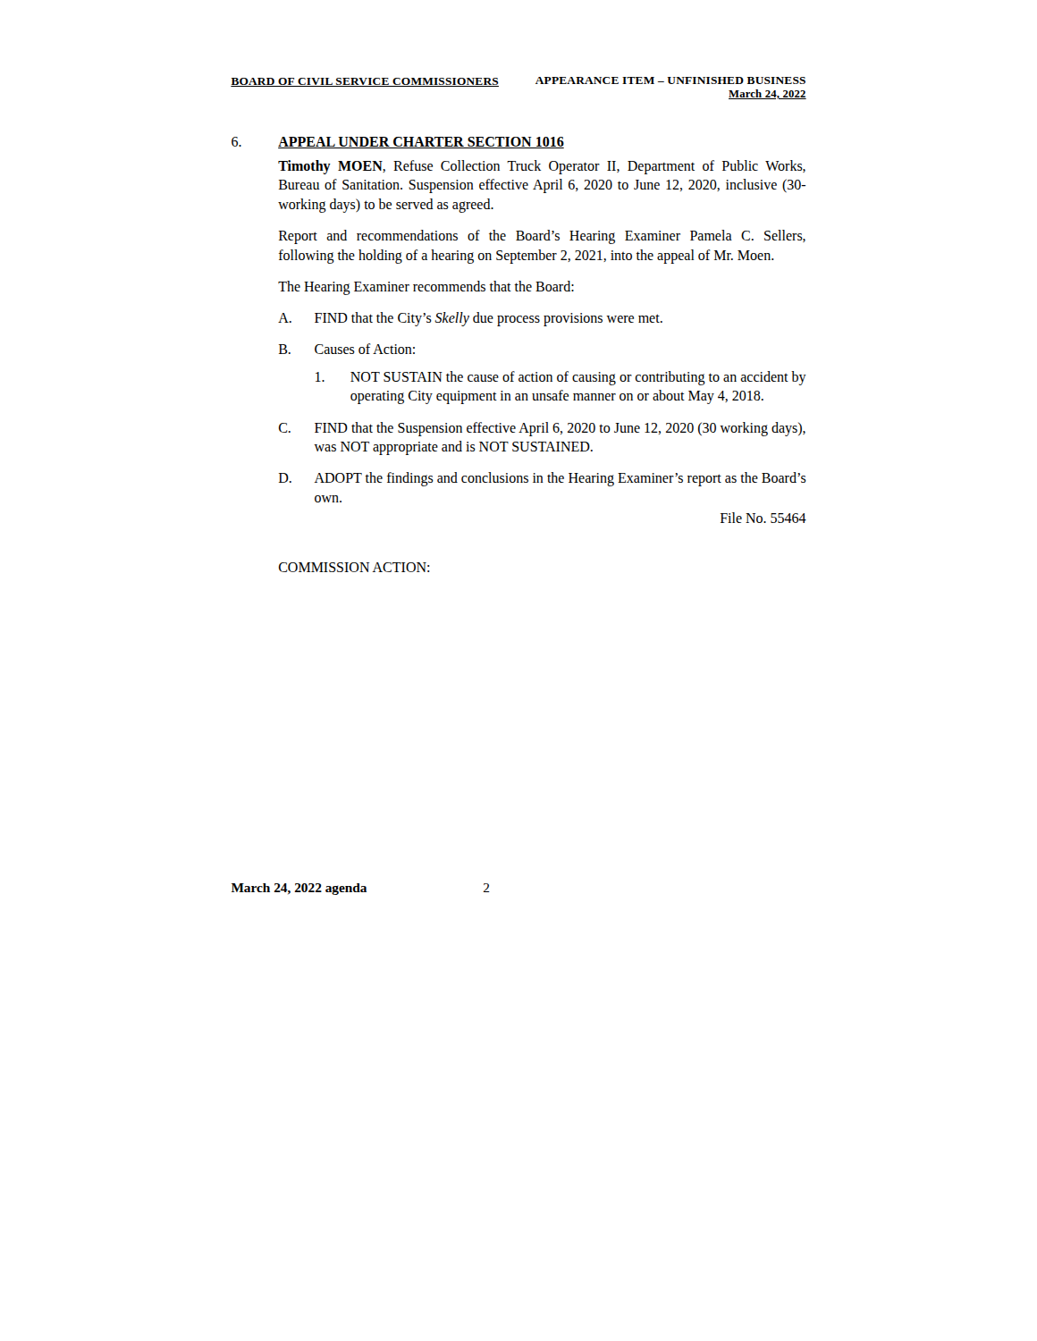Board of Civil Service Commissioners
Appearance Item – Unfinished Business
March 24, 2022
6.
Appeal Under Charter Section 1016
Timothy MOEN, Refuse Collection Truck Operator II, Department of Public Works, Bureau of Sanitation. Suspension effective April 6, 2020 to June 12, 2020, inclusive (30-working days) to be served as agreed.
Report and recommendations of the Board’s Hearing Examiner Pamela C. Sellers, following the holding of a hearing on September 2, 2021, into the appeal of Mr. Moen.
The Hearing Examiner recommends that the Board:
A. FIND that the City’s Skelly due process provisions were met.
B. Causes of Action:
1. NOT SUSTAIN the cause of action of causing or contributing to an accident by operating City equipment in an unsafe manner on or about May 4, 2018.
C. FIND that the Suspension effective April 6, 2020 to June 12, 2020 (30 working days), was NOT appropriate and is NOT SUSTAINED.
D. ADOPT the findings and conclusions in the Hearing Examiner’s report as the Board’s own.
File No. 55464
Commission Action:
March 24, 2022 agenda
2